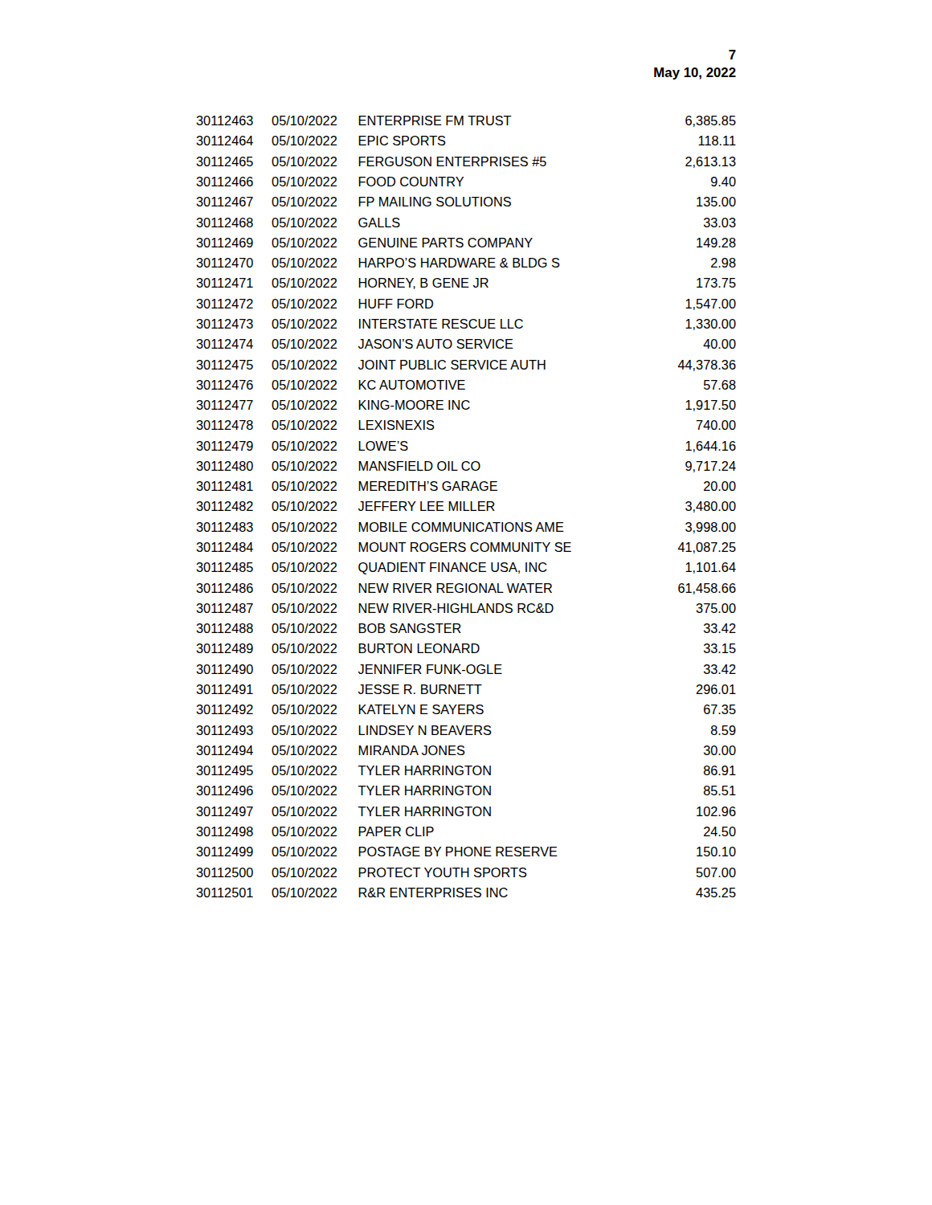7
May 10, 2022
| 30112463 | 05/10/2022 | ENTERPRISE FM TRUST | 6,385.85 |
| 30112464 | 05/10/2022 | EPIC SPORTS | 118.11 |
| 30112465 | 05/10/2022 | FERGUSON ENTERPRISES #5 | 2,613.13 |
| 30112466 | 05/10/2022 | FOOD COUNTRY | 9.40 |
| 30112467 | 05/10/2022 | FP MAILING SOLUTIONS | 135.00 |
| 30112468 | 05/10/2022 | GALLS | 33.03 |
| 30112469 | 05/10/2022 | GENUINE PARTS COMPANY | 149.28 |
| 30112470 | 05/10/2022 | HARPO’S HARDWARE & BLDG S | 2.98 |
| 30112471 | 05/10/2022 | HORNEY, B GENE JR | 173.75 |
| 30112472 | 05/10/2022 | HUFF FORD | 1,547.00 |
| 30112473 | 05/10/2022 | INTERSTATE RESCUE LLC | 1,330.00 |
| 30112474 | 05/10/2022 | JASON’S AUTO SERVICE | 40.00 |
| 30112475 | 05/10/2022 | JOINT PUBLIC SERVICE AUTH | 44,378.36 |
| 30112476 | 05/10/2022 | KC AUTOMOTIVE | 57.68 |
| 30112477 | 05/10/2022 | KING-MOORE INC | 1,917.50 |
| 30112478 | 05/10/2022 | LEXISNEXIS | 740.00 |
| 30112479 | 05/10/2022 | LOWE’S | 1,644.16 |
| 30112480 | 05/10/2022 | MANSFIELD OIL CO | 9,717.24 |
| 30112481 | 05/10/2022 | MEREDITH’S GARAGE | 20.00 |
| 30112482 | 05/10/2022 | JEFFERY LEE MILLER | 3,480.00 |
| 30112483 | 05/10/2022 | MOBILE COMMUNICATIONS AME | 3,998.00 |
| 30112484 | 05/10/2022 | MOUNT ROGERS COMMUNITY SE | 41,087.25 |
| 30112485 | 05/10/2022 | QUADIENT FINANCE USA, INC | 1,101.64 |
| 30112486 | 05/10/2022 | NEW RIVER REGIONAL WATER | 61,458.66 |
| 30112487 | 05/10/2022 | NEW RIVER-HIGHLANDS RC&D | 375.00 |
| 30112488 | 05/10/2022 | BOB SANGSTER | 33.42 |
| 30112489 | 05/10/2022 | BURTON LEONARD | 33.15 |
| 30112490 | 05/10/2022 | JENNIFER FUNK-OGLE | 33.42 |
| 30112491 | 05/10/2022 | JESSE R. BURNETT | 296.01 |
| 30112492 | 05/10/2022 | KATELYN E SAYERS | 67.35 |
| 30112493 | 05/10/2022 | LINDSEY N BEAVERS | 8.59 |
| 30112494 | 05/10/2022 | MIRANDA JONES | 30.00 |
| 30112495 | 05/10/2022 | TYLER HARRINGTON | 86.91 |
| 30112496 | 05/10/2022 | TYLER HARRINGTON | 85.51 |
| 30112497 | 05/10/2022 | TYLER HARRINGTON | 102.96 |
| 30112498 | 05/10/2022 | PAPER CLIP | 24.50 |
| 30112499 | 05/10/2022 | POSTAGE BY PHONE RESERVE | 150.10 |
| 30112500 | 05/10/2022 | PROTECT YOUTH SPORTS | 507.00 |
| 30112501 | 05/10/2022 | R&R ENTERPRISES INC | 435.25 |